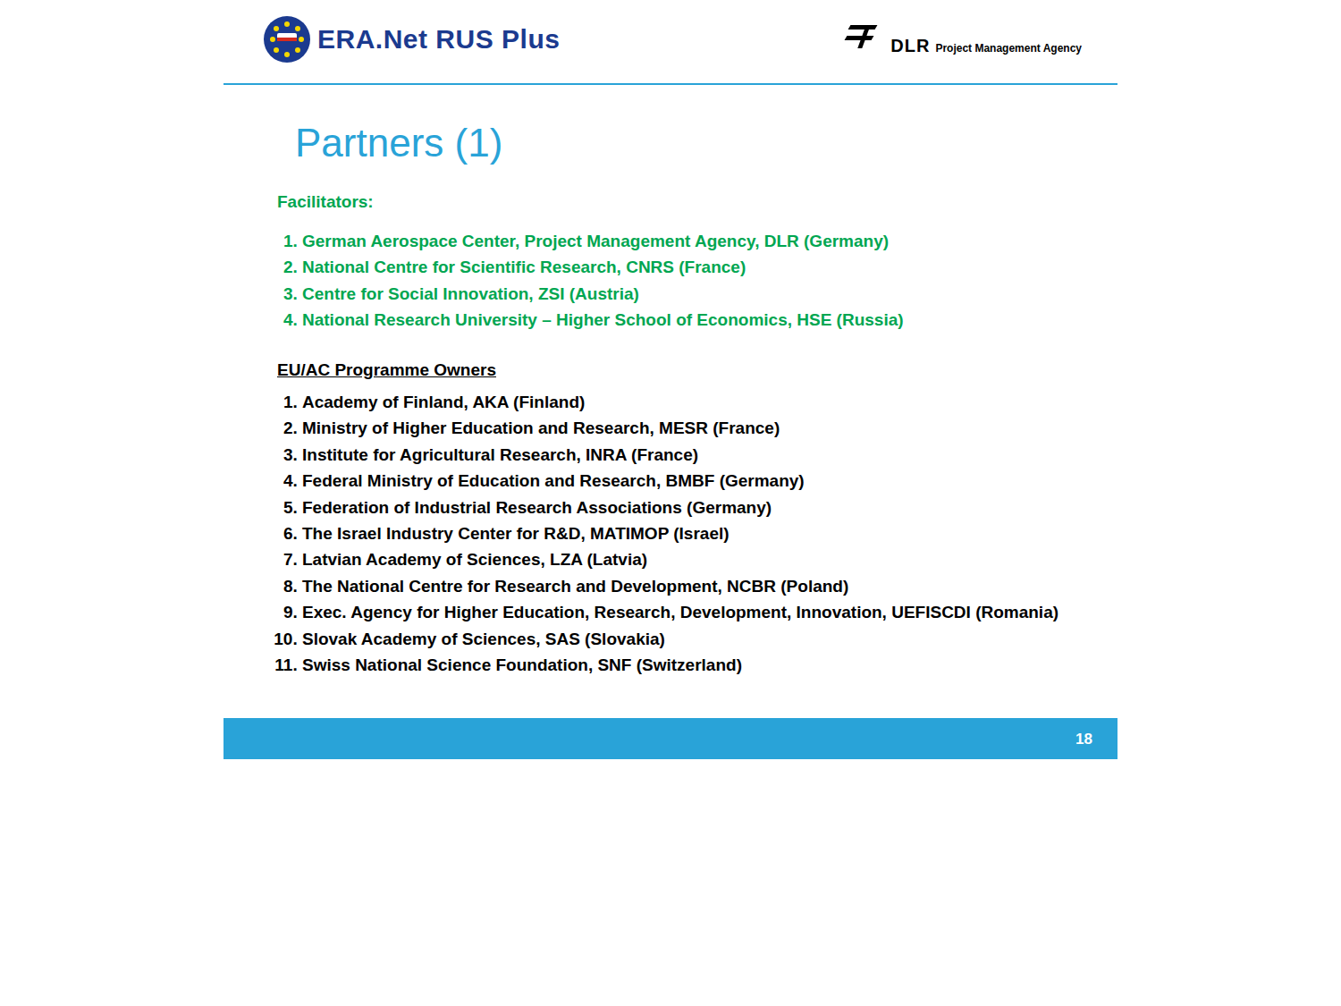ERA.Net RUS Plus
DLR Project Management Agency
Partners (1)
Facilitators:
German Aerospace Center, Project Management Agency, DLR (Germany)
National Centre for Scientific Research, CNRS (France)
Centre for Social Innovation, ZSI (Austria)
National Research University – Higher School of Economics, HSE (Russia)
EU/AC Programme Owners
Academy of Finland, AKA (Finland)
Ministry of Higher Education and Research, MESR (France)
Institute for Agricultural Research, INRA (France)
Federal Ministry of Education and Research, BMBF (Germany)
Federation of Industrial Research Associations (Germany)
The Israel Industry Center for R&D, MATIMOP (Israel)
Latvian Academy of Sciences, LZA (Latvia)
The National Centre for Research and Development, NCBR (Poland)
Exec. Agency for Higher Education, Research, Development, Innovation, UEFISCDI (Romania)
Slovak Academy of Sciences, SAS (Slovakia)
Swiss National Science Foundation, SNF (Switzerland)
18